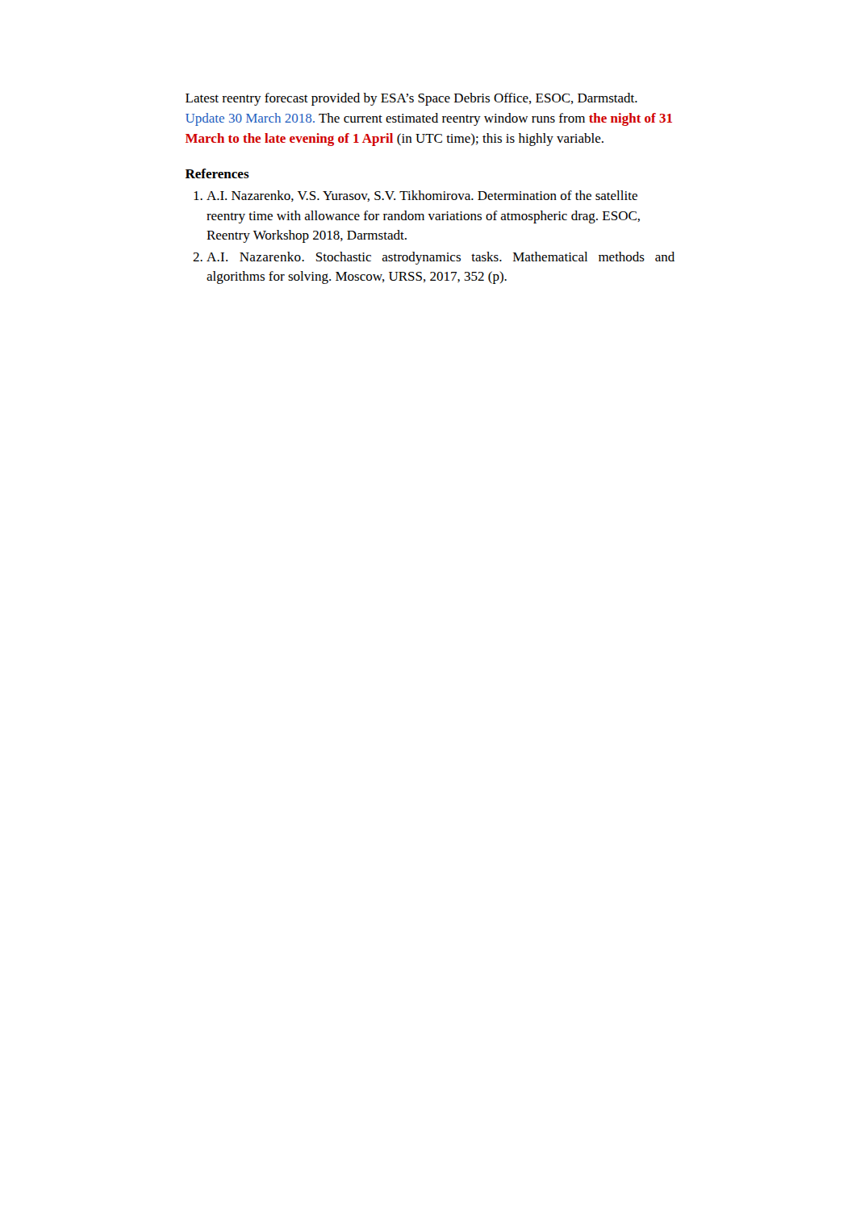Latest reentry forecast provided by ESA’s Space Debris Office, ESOC, Darmstadt. Update 30 March 2018. The current estimated reentry window runs from the night of 31 March to the late evening of 1 April (in UTC time); this is highly variable.
References
A.I. Nazarenko, V.S. Yurasov, S.V. Tikhomirova. Determination of the satellite reentry time with allowance for random variations of atmospheric drag. ESOC, Reentry Workshop 2018, Darmstadt.
A.I. Nazarenko. Stochastic astrodynamics tasks. Mathematical methods and algorithms for solving. Moscow, URSS, 2017, 352 (p).